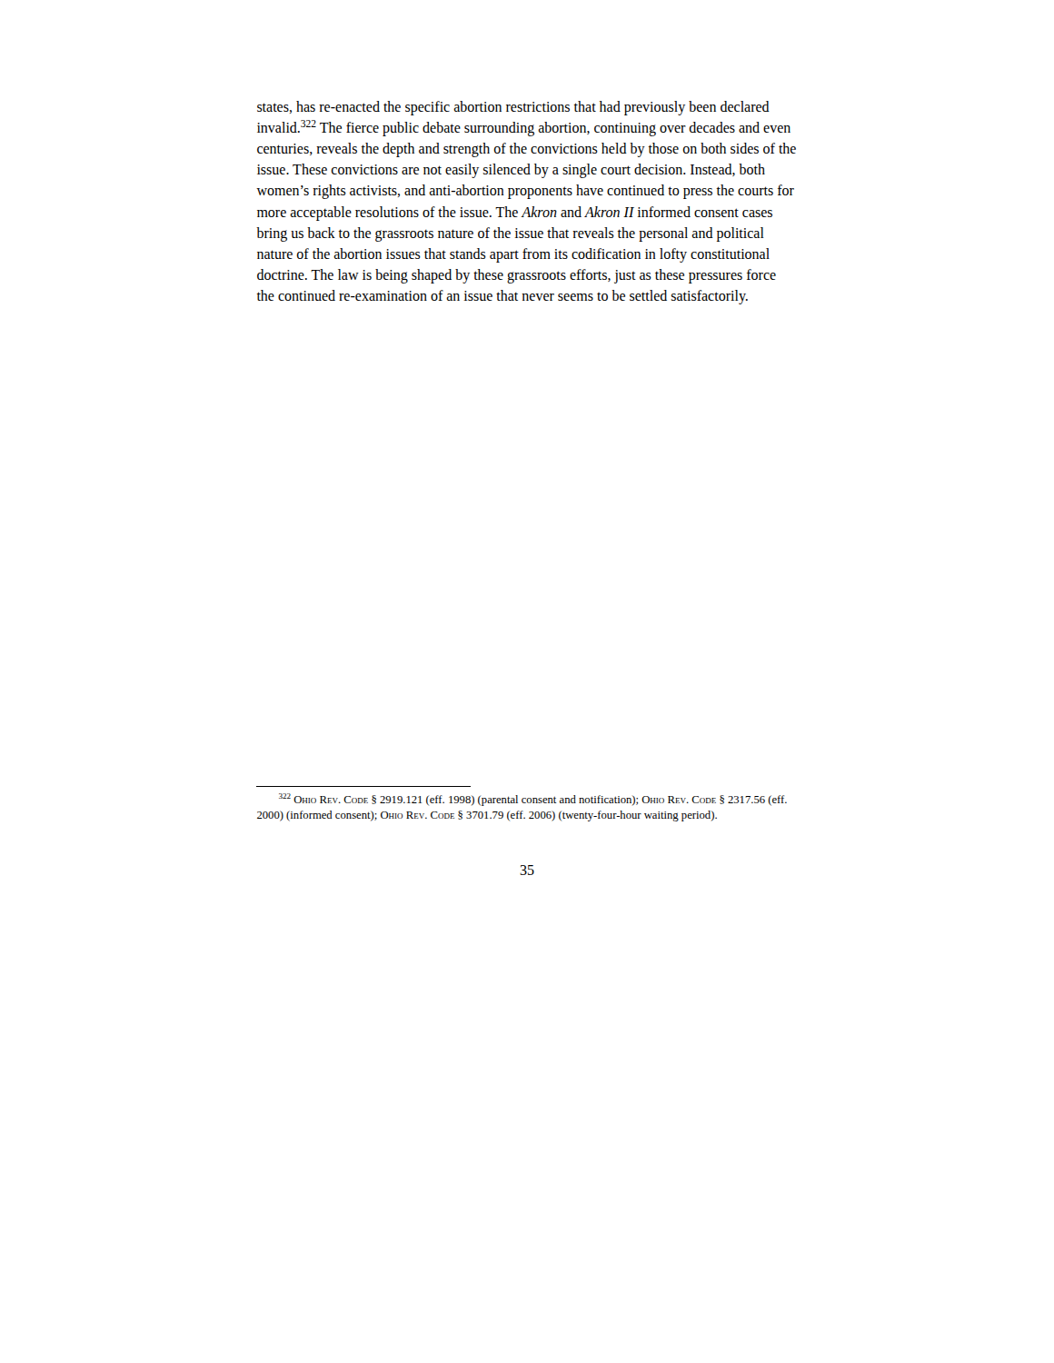states, has re-enacted the specific abortion restrictions that had previously been declared invalid.322 The fierce public debate surrounding abortion, continuing over decades and even centuries, reveals the depth and strength of the convictions held by those on both sides of the issue. These convictions are not easily silenced by a single court decision. Instead, both women’s rights activists, and anti-abortion proponents have continued to press the courts for more acceptable resolutions of the issue. The Akron and Akron II informed consent cases bring us back to the grassroots nature of the issue that reveals the personal and political nature of the abortion issues that stands apart from its codification in lofty constitutional doctrine. The law is being shaped by these grassroots efforts, just as these pressures force the continued re-examination of an issue that never seems to be settled satisfactorily.
322 Ohio Rev. Code § 2919.121 (eff. 1998) (parental consent and notification); Ohio Rev. Code § 2317.56 (eff. 2000) (informed consent); Ohio Rev. Code § 3701.79 (eff. 2006) (twenty-four-hour waiting period).
35